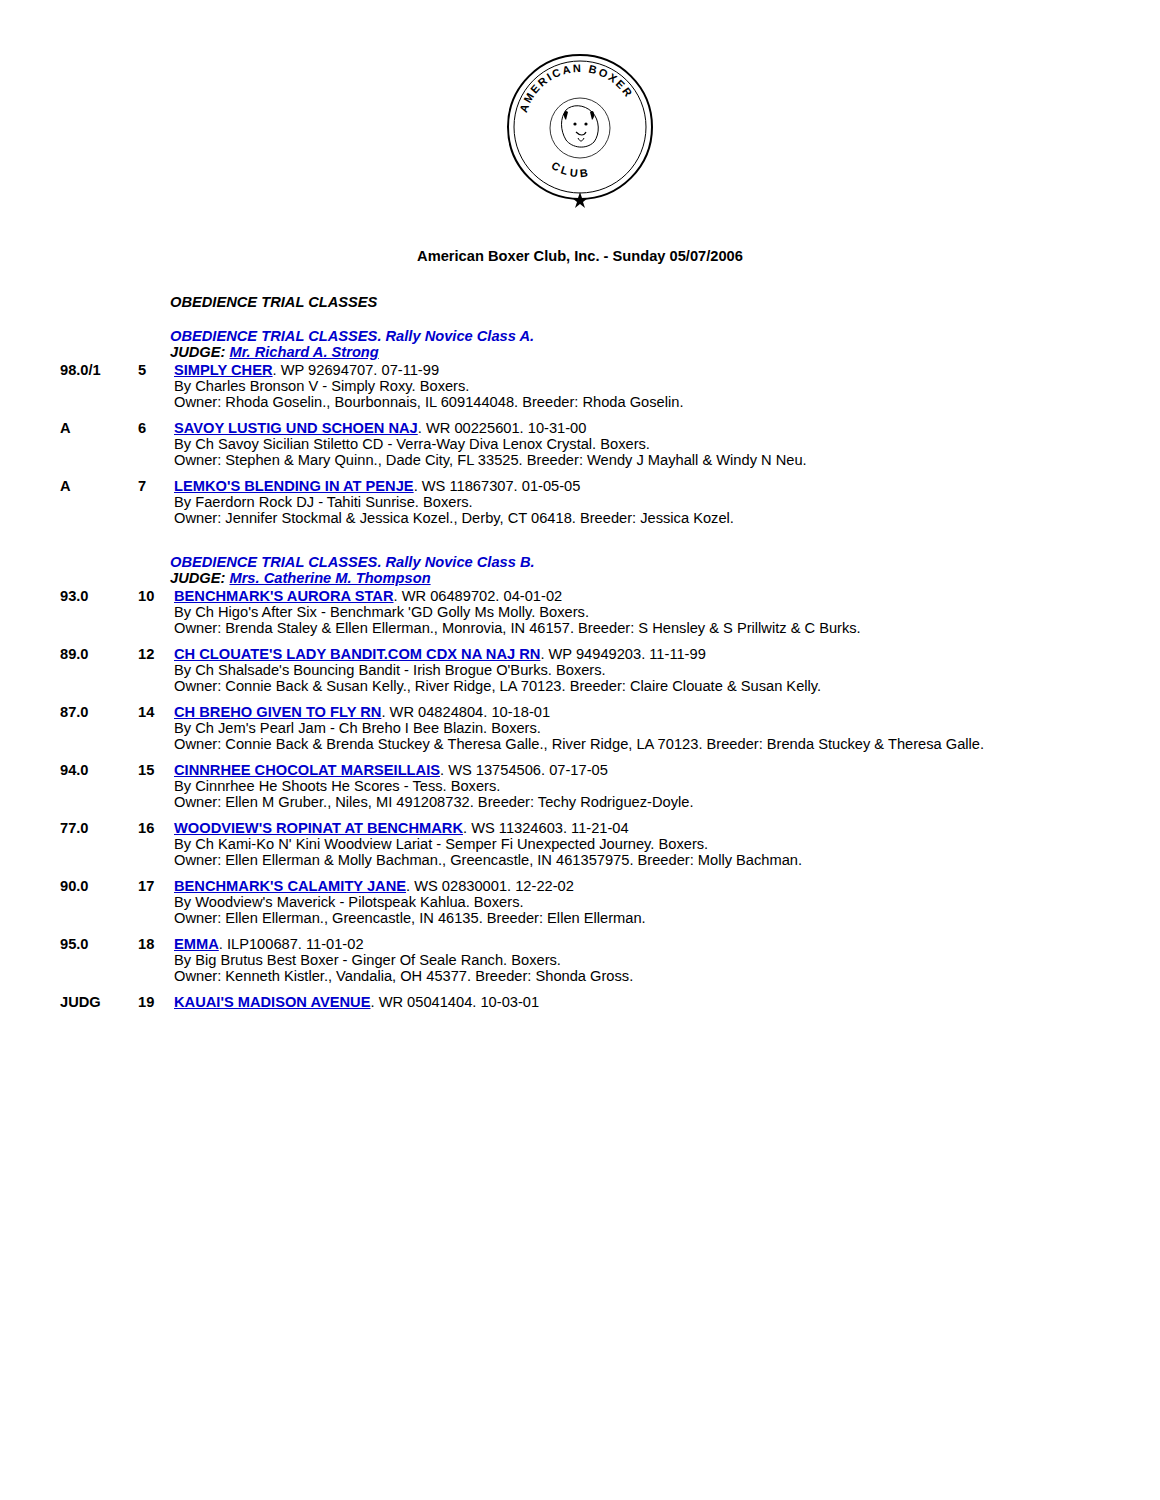AMERICAN BOXER CLUB
American Boxer Club, Inc. - Sunday 05/07/2006
OBEDIENCE TRIAL CLASSES
OBEDIENCE TRIAL CLASSES. Rally Novice Class A.
JUDGE: Mr. Richard A. Strong
| 98.0/1 | 5 | SIMPLY CHER . WP 92694707. 07-11-99 By Charles Bronson V - Simply Roxy. Boxers. Owner: Rhoda Goselin., Bourbonnais, IL 609144048. Breeder: Rhoda Goselin. |
| A | 6 | SAVOY LUSTIG UND SCHOEN NAJ . WR 00225601. 10-31-00 By Ch Savoy Sicilian Stiletto CD - Verra-Way Diva Lenox Crystal. Boxers. Owner: Stephen & Mary Quinn., Dade City, FL 33525. Breeder: Wendy J Mayhall & Windy N Neu. |
| A | 7 | LEMKO'S BLENDING IN AT PENJE . WS 11867307. 01-05-05 By Faerdorn Rock DJ - Tahiti Sunrise. Boxers. Owner: Jennifer Stockmal & Jessica Kozel., Derby, CT 06418. Breeder: Jessica Kozel. |
OBEDIENCE TRIAL CLASSES. Rally Novice Class B.
JUDGE: Mrs. Catherine M. Thompson
| 93.0 | 10 | BENCHMARK'S AURORA STAR . WR 06489702. 04-01-02 By Ch Higo's After Six - Benchmark 'GD Golly Ms Molly. Boxers. Owner: Brenda Staley & Ellen Ellerman., Monrovia, IN 46157. Breeder: S Hensley & S Prillwitz & C Burks. |
| 89.0 | 12 | CH CLOUATE'S LADY BANDIT.COM CDX NA NAJ RN . WP 94949203. 11-11-99 By Ch Shalsade's Bouncing Bandit - Irish Brogue O'Burks. Boxers. Owner: Connie Back & Susan Kelly., River Ridge, LA 70123. Breeder: Claire Clouate & Susan Kelly. |
| 87.0 | 14 | CH BREHO GIVEN TO FLY RN . WR 04824804. 10-18-01 By Ch Jem's Pearl Jam - Ch Breho I Bee Blazin. Boxers. Owner: Connie Back & Brenda Stuckey & Theresa Galle., River Ridge, LA 70123. Breeder: Brenda Stuckey & Theresa Galle. |
| 94.0 | 15 | CINNRHEE CHOCOLAT MARSEILLAIS . WS 13754506. 07-17-05 By Cinnrhee He Shoots He Scores - Tess. Boxers. Owner: Ellen M Gruber., Niles, MI 491208732. Breeder: Techy Rodriguez-Doyle. |
| 77.0 | 16 | WOODVIEW'S ROPINAT AT BENCHMARK . WS 11324603. 11-21-04 By Ch Kami-Ko N' Kini Woodview Lariat - Semper Fi Unexpected Journey. Boxers. Owner: Ellen Ellerman & Molly Bachman., Greencastle, IN 461357975. Breeder: Molly Bachman. |
| 90.0 | 17 | BENCHMARK'S CALAMITY JANE . WS 02830001. 12-22-02 By Woodview's Maverick - Pilotspeak Kahlua. Boxers. Owner: Ellen Ellerman., Greencastle, IN 46135. Breeder: Ellen Ellerman. |
| 95.0 | 18 | EMMA . ILP100687. 11-01-02 By Big Brutus Best Boxer - Ginger Of Seale Ranch. Boxers. Owner: Kenneth Kistler., Vandalia, OH 45377. Breeder: Shonda Gross. |
| JUDG | 19 | KAUAI'S MADISON AVENUE . WR 05041404. 10-03-01 |